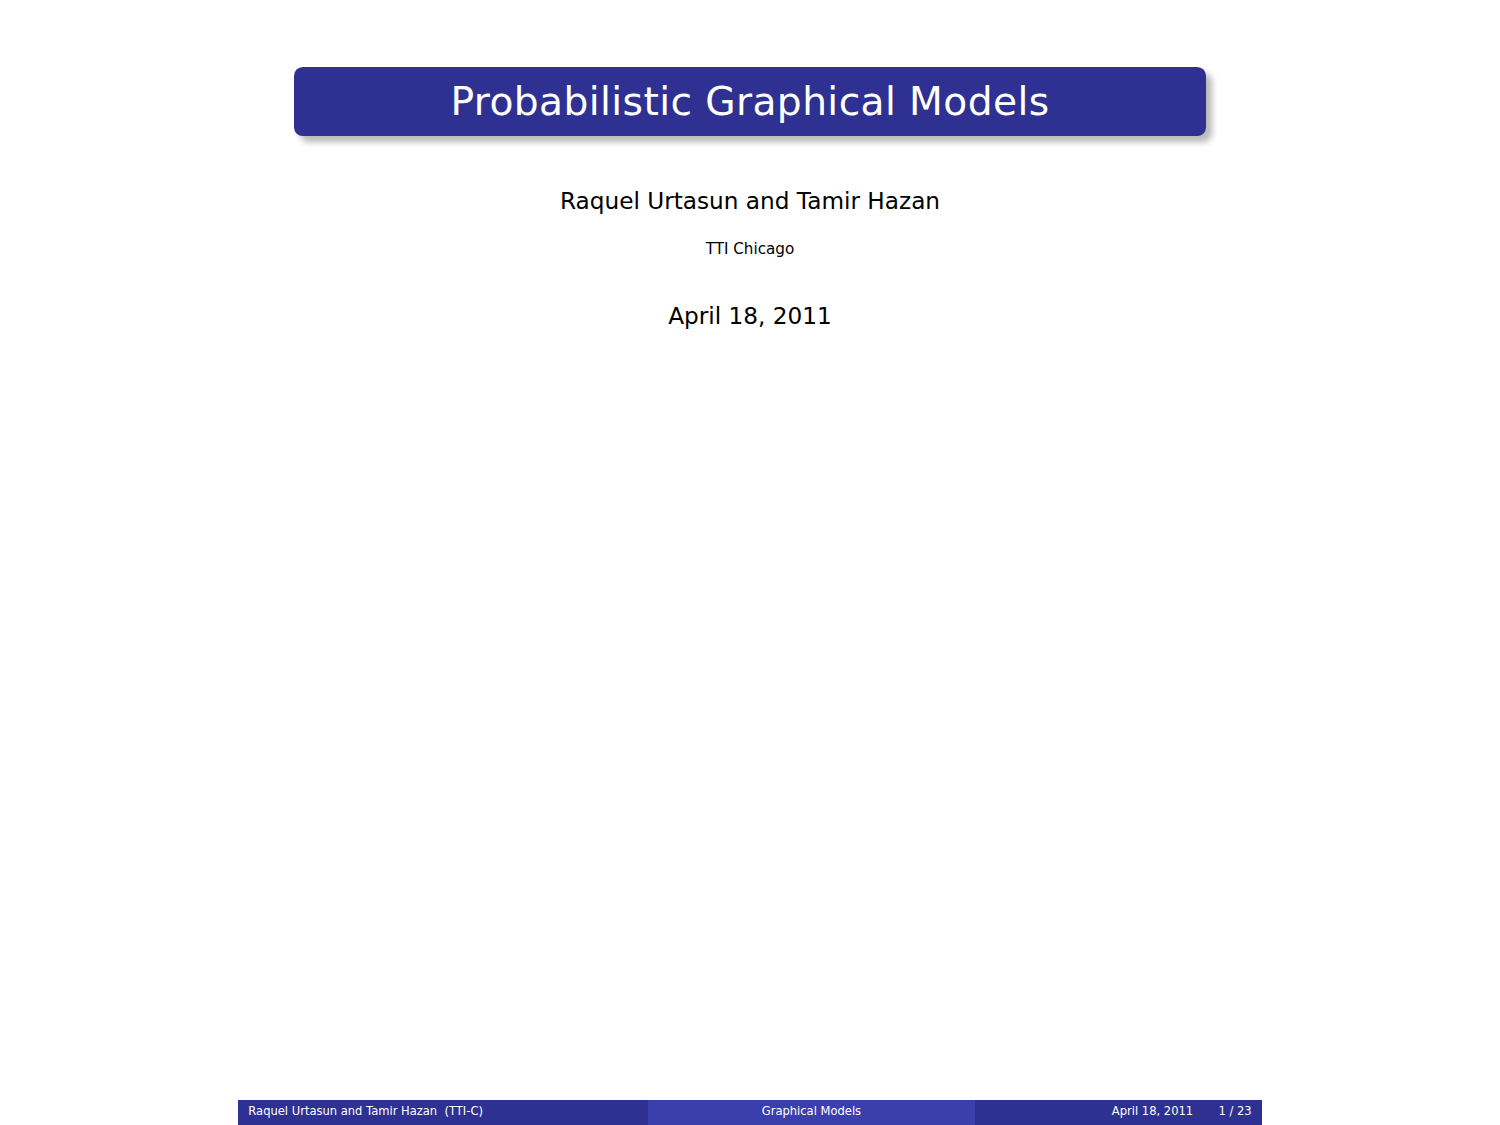Probabilistic Graphical Models
Raquel Urtasun and Tamir Hazan
TTI Chicago
April 18, 2011
Raquel Urtasun and Tamir Hazan (TTI-C)
Graphical Models
April 18, 20111 / 23